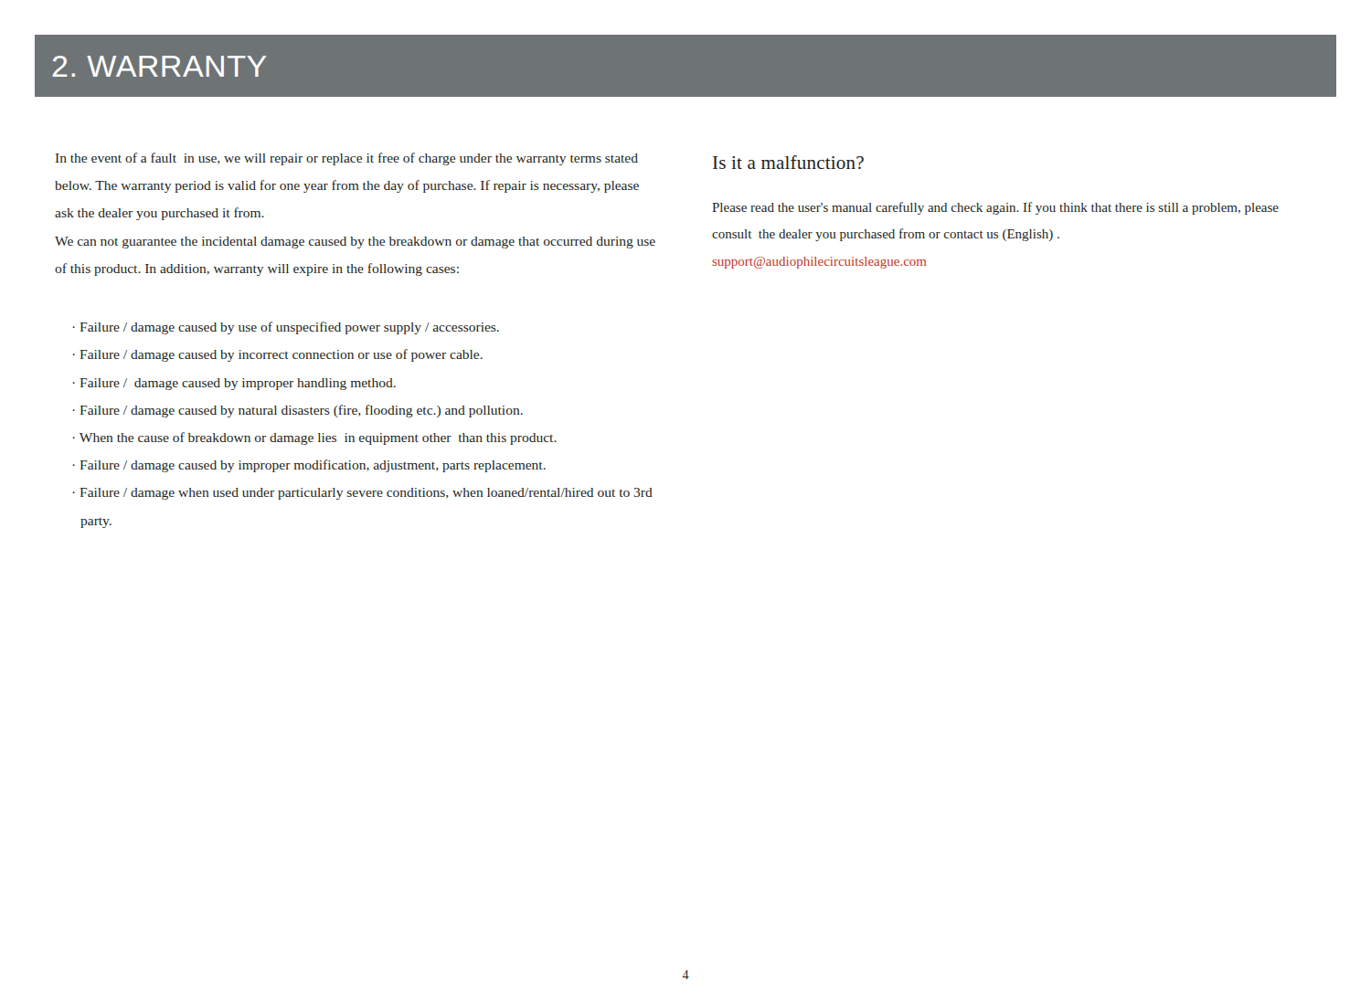2. WARRANTY
In the event of a fault in use, we will repair or replace it free of charge under the warranty terms stated below. The warranty period is valid for one year from the day of purchase. If repair is necessary, please ask the dealer you purchased it from.
We can not guarantee the incidental damage caused by the breakdown or damage that occurred during use of this product. In addition, warranty will expire in the following cases:
· Failure / damage caused by use of unspecified power supply / accessories.
· Failure / damage caused by incorrect connection or use of power cable.
· Failure / damage caused by improper handling method.
· Failure / damage caused by natural disasters (fire, flooding etc.) and pollution.
· When the cause of breakdown or damage lies in equipment other than this product.
· Failure / damage caused by improper modification, adjustment, parts replacement.
· Failure / damage when used under particularly severe conditions, when loaned/rental/hired out to 3rd party.
Is it a malfunction?
Please read the user's manual carefully and check again. If you think that there is still a problem, please consult the dealer you purchased from or contact us (English) .
support@audiophilecircuitsleague.com
4